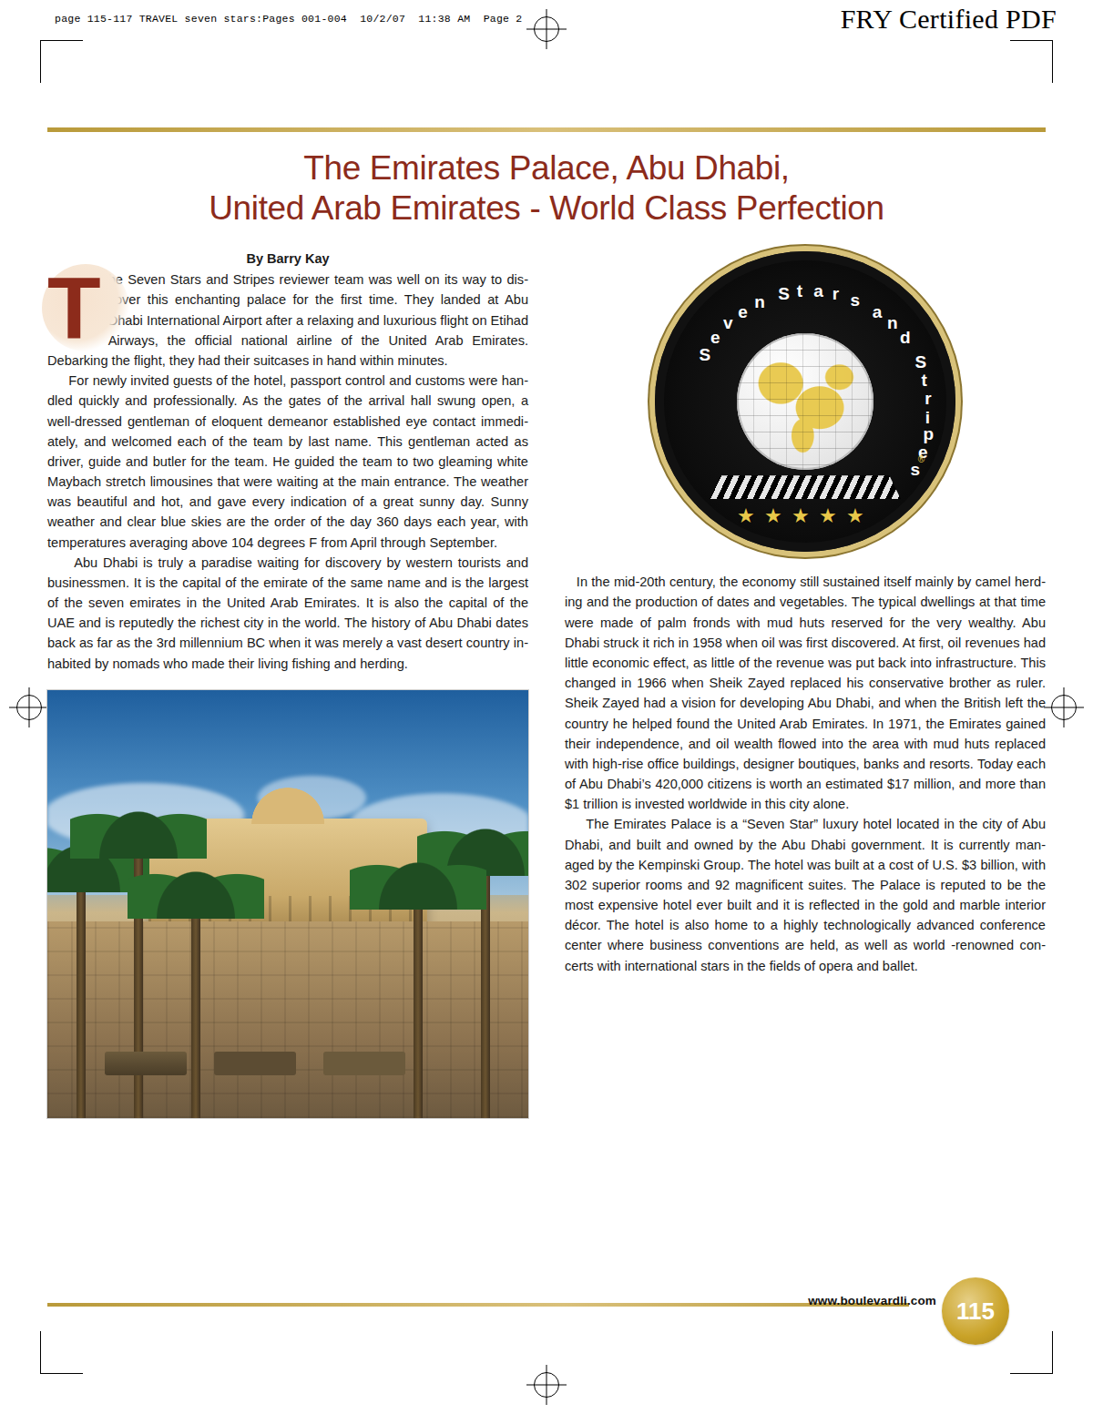page 115-117 TRAVEL seven stars:Pages 001-004 10/2/07 11:38 AM Page 2
FRY Certified PDF
The Emirates Palace, Abu Dhabi,
United Arab Emirates - World Class Perfection
By Barry Kay
The Seven Stars and Stripes reviewer team was well on its way to discover this enchanting palace for the first time. They landed at Abu Dhabi International Airport after a relaxing and luxurious flight on Etihad Airways, the official national airline of the United Arab Emirates. Debarking the flight, they had their suitcases in hand within minutes.
For newly invited guests of the hotel, passport control and customs were handled quickly and professionally. As the gates of the arrival hall swung open, a well-dressed gentleman of eloquent demeanor established eye contact immediately, and welcomed each of the team by last name. This gentleman acted as driver, guide and butler for the team. He guided the team to two gleaming white Maybach stretch limousines that were waiting at the main entrance. The weather was beautiful and hot, and gave every indication of a great sunny day. Sunny weather and clear blue skies are the order of the day 360 days each year, with temperatures averaging above 104 degrees F from April through September.
Abu Dhabi is truly a paradise waiting for discovery by western tourists and businessmen. It is the capital of the emirate of the same name and is the largest of the seven emirates in the United Arab Emirates. It is also the capital of the UAE and is reputedly the richest city in the world. The history of Abu Dhabi dates back as far as the 3rd millennium BC when it was merely a vast desert country inhabited by nomads who made their living fishing and herding.
S e v e n S t a r s a n d S t r i p e s
★★★★★
®
In the mid-20th century, the economy still sustained itself mainly by camel herding and the production of dates and vegetables. The typical dwellings at that time were made of palm fronds with mud huts reserved for the very wealthy. Abu Dhabi struck it rich in 1958 when oil was first discovered. At first, oil revenues had little economic effect, as little of the revenue was put back into infrastructure. This changed in 1966 when Sheik Zayed replaced his conservative brother as ruler. Sheik Zayed had a vision for developing Abu Dhabi, and when the British left the country he helped found the United Arab Emirates. In 1971, the Emirates gained their independence, and oil wealth flowed into the area with mud huts replaced with high-rise office buildings, designer boutiques, banks and resorts. Today each of Abu Dhabi’s 420,000 citizens is worth an estimated $17 million, and more than $1 trillion is invested worldwide in this city alone.
The Emirates Palace is a “Seven Star” luxury hotel located in the city of Abu Dhabi, and built and owned by the Abu Dhabi government. It is currently managed by the Kempinski Group. The hotel was built at a cost of U.S. $3 billion, with 302 superior rooms and 92 magnificent suites. The Palace is reputed to be the most expensive hotel ever built and it is reflected in the gold and marble interior décor. The hotel is also home to a highly technologically advanced conference center where business conventions are held, as well as world -renowned concerts with international stars in the fields of opera and ballet.
www.boulevardli.com
115